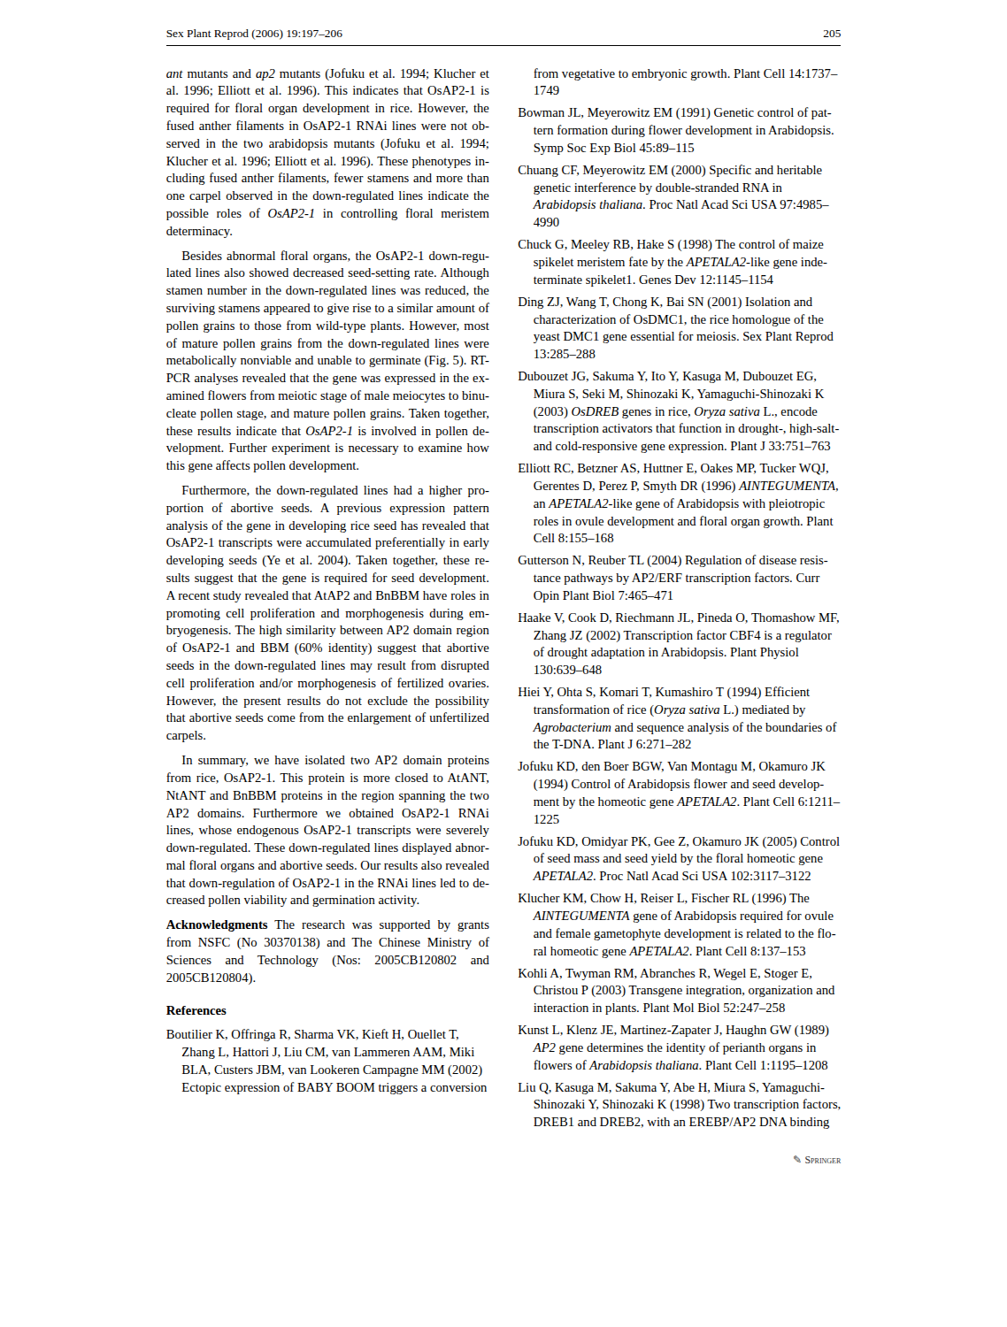Sex Plant Reprod (2006) 19:197–206 205
ant mutants and ap2 mutants (Jofuku et al. 1994; Klucher et al. 1996; Elliott et al. 1996). This indicates that OsAP2-1 is required for floral organ development in rice. However, the fused anther filaments in OsAP2-1 RNAi lines were not observed in the two arabidopsis mutants (Jofuku et al. 1994; Klucher et al. 1996; Elliott et al. 1996). These phenotypes including fused anther filaments, fewer stamens and more than one carpel observed in the down-regulated lines indicate the possible roles of OsAP2-1 in controlling floral meristem determinacy.
Besides abnormal floral organs, the OsAP2-1 down-regulated lines also showed decreased seed-setting rate. Although stamen number in the down-regulated lines was reduced, the surviving stamens appeared to give rise to a similar amount of pollen grains to those from wild-type plants. However, most of mature pollen grains from the down-regulated lines were metabolically nonviable and unable to germinate (Fig. 5). RT-PCR analyses revealed that the gene was expressed in the examined flowers from meiotic stage of male meiocytes to binucleate pollen stage, and mature pollen grains. Taken together, these results indicate that OsAP2-1 is involved in pollen development. Further experiment is necessary to examine how this gene affects pollen development.
Furthermore, the down-regulated lines had a higher proportion of abortive seeds. A previous expression pattern analysis of the gene in developing rice seed has revealed that OsAP2-1 transcripts were accumulated preferentially in early developing seeds (Ye et al. 2004). Taken together, these results suggest that the gene is required for seed development. A recent study revealed that AtAP2 and BnBBM have roles in promoting cell proliferation and morphogenesis during embryogenesis. The high similarity between AP2 domain region of OsAP2-1 and BBM (60% identity) suggest that abortive seeds in the down-regulated lines may result from disrupted cell proliferation and/or morphogenesis of fertilized ovaries. However, the present results do not exclude the possibility that abortive seeds come from the enlargement of unfertilized carpels.
In summary, we have isolated two AP2 domain proteins from rice, OsAP2-1. This protein is more closed to AtANT, NtANT and BnBBM proteins in the region spanning the two AP2 domains. Furthermore we obtained OsAP2-1 RNAi lines, whose endogenous OsAP2-1 transcripts were severely down-regulated. These down-regulated lines displayed abnormal floral organs and abortive seeds. Our results also revealed that down-regulation of OsAP2-1 in the RNAi lines led to decreased pollen viability and germination activity.
Acknowledgments The research was supported by grants from NSFC (No 30370138) and The Chinese Ministry of Sciences and Technology (Nos: 2005CB120802 and 2005CB120804).
References
Boutilier K, Offringa R, Sharma VK, Kieft H, Ouellet T, Zhang L, Hattori J, Liu CM, van Lammeren AAM, Miki BLA, Custers JBM, van Lookeren Campagne MM (2002) Ectopic expression of BABY BOOM triggers a conversion from vegetative to embryonic growth. Plant Cell 14:1737–1749
Bowman JL, Meyerowitz EM (1991) Genetic control of pattern formation during flower development in Arabidopsis. Symp Soc Exp Biol 45:89–115
Chuang CF, Meyerowitz EM (2000) Specific and heritable genetic interference by double-stranded RNA in Arabidopsis thaliana. Proc Natl Acad Sci USA 97:4985–4990
Chuck G, Meeley RB, Hake S (1998) The control of maize spikelet meristem fate by the APETALA2-like gene indeterminate spikelet1. Genes Dev 12:1145–1154
Ding ZJ, Wang T, Chong K, Bai SN (2001) Isolation and characterization of OsDMC1, the rice homologue of the yeast DMC1 gene essential for meiosis. Sex Plant Reprod 13:285–288
Dubouzet JG, Sakuma Y, Ito Y, Kasuga M, Dubouzet EG, Miura S, Seki M, Shinozaki K, Yamaguchi-Shinozaki K (2003) OsDREB genes in rice, Oryza sativa L., encode transcription activators that function in drought-, high-salt- and cold-responsive gene expression. Plant J 33:751–763
Elliott RC, Betzner AS, Huttner E, Oakes MP, Tucker WQJ, Gerentes D, Perez P, Smyth DR (1996) AINTEGUMENTA, an APETALA2-like gene of Arabidopsis with pleiotropic roles in ovule development and floral organ growth. Plant Cell 8:155–168
Gutterson N, Reuber TL (2004) Regulation of disease resistance pathways by AP2/ERF transcription factors. Curr Opin Plant Biol 7:465–471
Haake V, Cook D, Riechmann JL, Pineda O, Thomashow MF, Zhang JZ (2002) Transcription factor CBF4 is a regulator of drought adaptation in Arabidopsis. Plant Physiol 130:639–648
Hiei Y, Ohta S, Komari T, Kumashiro T (1994) Efficient transformation of rice (Oryza sativa L.) mediated by Agrobacterium and sequence analysis of the boundaries of the T-DNA. Plant J 6:271–282
Jofuku KD, den Boer BGW, Van Montagu M, Okamuro JK (1994) Control of Arabidopsis flower and seed development by the homeotic gene APETALA2. Plant Cell 6:1211–1225
Jofuku KD, Omidyar PK, Gee Z, Okamuro JK (2005) Control of seed mass and seed yield by the floral homeotic gene APETALA2. Proc Natl Acad Sci USA 102:3117–3122
Klucher KM, Chow H, Reiser L, Fischer RL (1996) The AINTEGUMENTA gene of Arabidopsis required for ovule and female gametophyte development is related to the floral homeotic gene APETALA2. Plant Cell 8:137–153
Kohli A, Twyman RM, Abranches R, Wegel E, Stoger E, Christou P (2003) Transgene integration, organization and interaction in plants. Plant Mol Biol 52:247–258
Kunst L, Klenz JE, Martinez-Zapater J, Haughn GW (1989) AP2 gene determines the identity of perianth organs in flowers of Arabidopsis thaliana. Plant Cell 1:1195–1208
Liu Q, Kasuga M, Sakuma Y, Abe H, Miura S, Yamaguchi-Shinozaki Y, Shinozaki K (1998) Two transcription factors, DREB1 and DREB2, with an EREBP/AP2 DNA binding
✎ Springer